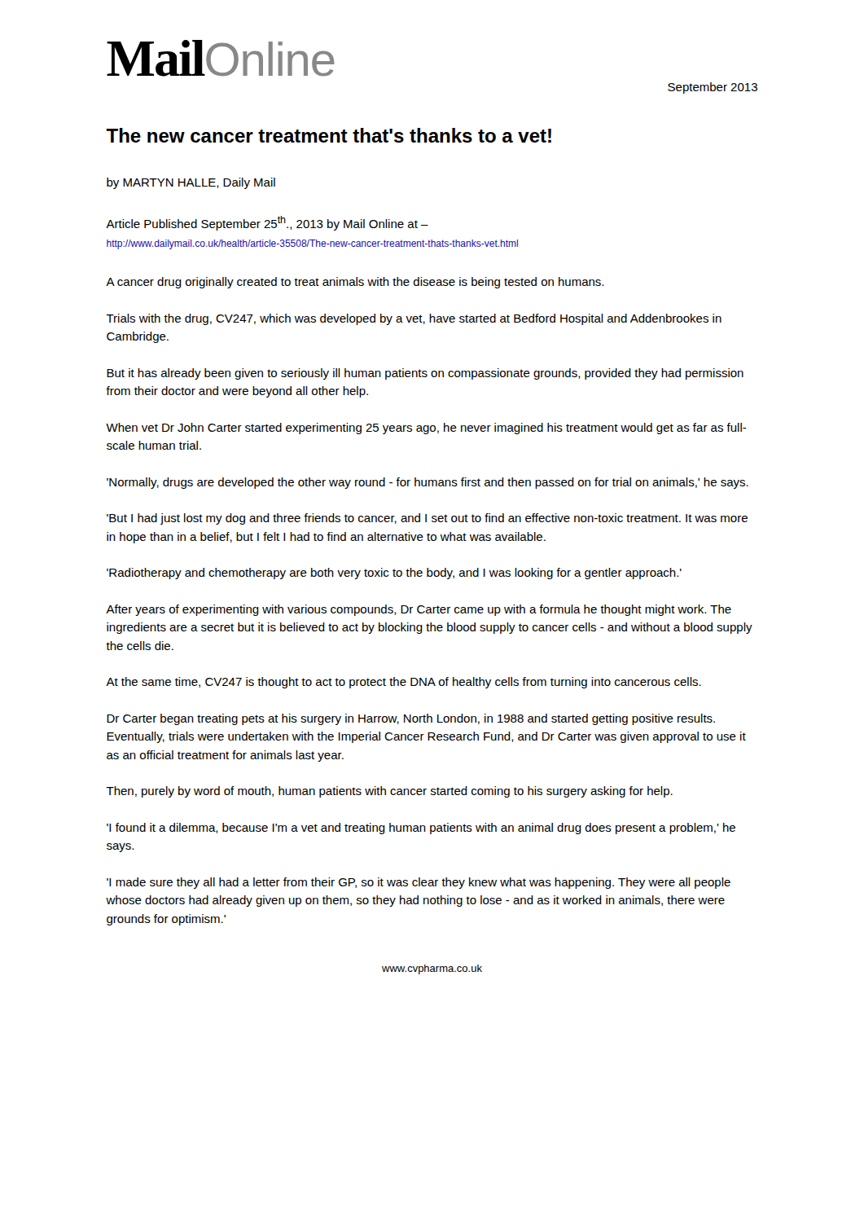Mail Online
September 2013
The new cancer treatment that's thanks to a vet!
by MARTYN HALLE, Daily Mail
Article Published September 25th., 2013 by Mail Online at –
http://www.dailymail.co.uk/health/article-35508/The-new-cancer-treatment-thats-thanks-vet.html
A cancer drug originally created to treat animals with the disease is being tested on humans.
Trials with the drug, CV247, which was developed by a vet, have started at Bedford Hospital and Addenbrookes in Cambridge.
But it has already been given to seriously ill human patients on compassionate grounds, provided they had permission from their doctor and were beyond all other help.
When vet Dr John Carter started experimenting 25 years ago, he never imagined his treatment would get as far as full-scale human trial.
'Normally, drugs are developed the other way round - for humans first and then passed on for trial on animals,' he says.
'But I had just lost my dog and three friends to cancer, and I set out to find an effective non-toxic treatment. It was more in hope than in a belief, but I felt I had to find an alternative to what was available.
'Radiotherapy and chemotherapy are both very toxic to the body, and I was looking for a gentler approach.'
After years of experimenting with various compounds, Dr Carter came up with a formula he thought might work. The ingredients are a secret but it is believed to act by blocking the blood supply to cancer cells - and without a blood supply the cells die.
At the same time, CV247 is thought to act to protect the DNA of healthy cells from turning into cancerous cells.
Dr Carter began treating pets at his surgery in Harrow, North London, in 1988 and started getting positive results. Eventually, trials were undertaken with the Imperial Cancer Research Fund, and Dr Carter was given approval to use it as an official treatment for animals last year.
Then, purely by word of mouth, human patients with cancer started coming to his surgery asking for help.
'I found it a dilemma, because I'm a vet and treating human patients with an animal drug does present a problem,' he says.
'I made sure they all had a letter from their GP, so it was clear they knew what was happening. They were all people whose doctors had already given up on them, so they had nothing to lose - and as it worked in animals, there were grounds for optimism.'
www.cvpharma.co.uk